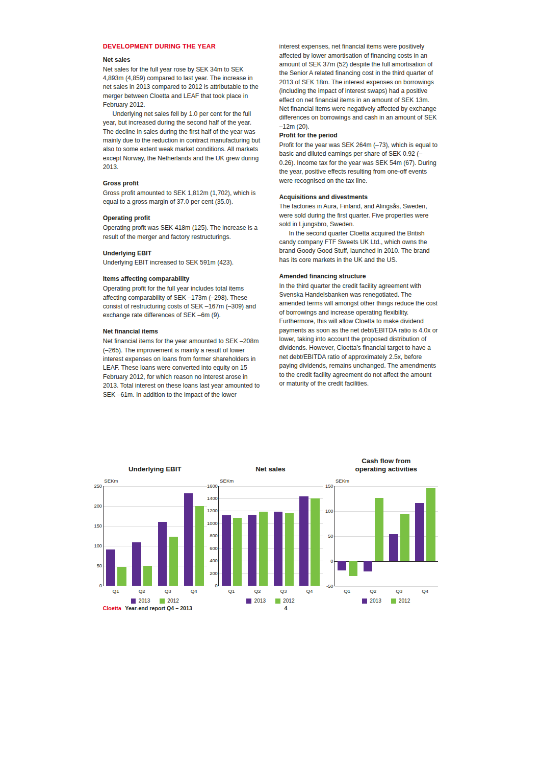Development during the year
Net sales
Net sales for the full year rose by SEK 34m to SEK 4,893m (4,859) compared to last year. The increase in net sales in 2013 compared to 2012 is attributable to the merger between Cloetta and LEAF that took place in February 2012.
Underlying net sales fell by 1.0 per cent for the full year, but increased during the second half of the year. The decline in sales during the first half of the year was mainly due to the reduction in contract manufacturing but also to some extent weak market conditions. All markets except Norway, the Netherlands and the UK grew during 2013.
Gross profit
Gross profit amounted to SEK 1,812m (1,702), which is equal to a gross margin of 37.0 per cent (35.0).
Operating profit
Operating profit was SEK 418m (125). The increase is a result of the merger and factory restructurings.
Underlying EBIT
Underlying EBIT increased to SEK 591m (423).
Items affecting comparability
Operating profit for the full year includes total items affecting comparability of SEK –173m (–298). These consist of restructuring costs of SEK –167m (–309) and exchange rate differences of SEK –6m (9).
Net financial items
Net financial items for the year amounted to SEK –208m (–265). The improvement is mainly a result of lower interest expenses on loans from former shareholders in LEAF. These loans were converted into equity on 15 February 2012, for which reason no interest arose in 2013. Total interest on these loans last year amounted to SEK –61m. In addition to the impact of the lower
interest expenses, net financial items were positively affected by lower amortisation of financing costs in an amount of SEK 37m (52) despite the full amortisation of the Senior A related financing cost in the third quarter of 2013 of SEK 18m. The interest expenses on borrowings (including the impact of interest swaps) had a positive effect on net financial items in an amount of SEK 13m. Net financial items were negatively affected by exchange differences on borrowings and cash in an amount of SEK –12m (20).
Profit for the period
Profit for the year was SEK 264m (–73), which is equal to basic and diluted earnings per share of SEK 0.92 (–0.26). Income tax for the year was SEK 54m (67). During the year, positive effects resulting from one-off events were recognised on the tax line.
Acquisitions and divestments
The factories in Aura, Finland, and Alingsås, Sweden, were sold during the first quarter. Five properties were sold in Ljungsbro, Sweden.
In the second quarter Cloetta acquired the British candy company FTF Sweets UK Ltd., which owns the brand Goody Good Stuff, launched in 2010. The brand has its core markets in the UK and the US.
Amended financing structure
In the third quarter the credit facility agreement with Svenska Handelsbanken was renegotiated. The amended terms will amongst other things reduce the cost of borrowings and increase operating flexibility. Furthermore, this will allow Cloetta to make dividend payments as soon as the net debt/EBITDA ratio is 4.0x or lower, taking into account the proposed distribution of dividends. However, Cloetta’s financial target to have a net debt/EBITDA ratio of approximately 2.5x, before paying dividends, remains unchanged. The amendments to the credit facility agreement do not affect the amount or maturity of the credit facilities.
Underlying EBIT
SEKm
250
200
150
100
50
0
Q1 Q2 Q3 Q4
2013 2012
Net sales
SEKm
1600
1400
1200
1000
800
600
400
200
0
Q1 Q2 Q3 Q4
2013 2012
Cash flow from
operating activities
SEKm
150
100
50
0
-50
Q1 Q2 Q3 Q4
2013 2012
Cloetta Year-end report Q4 – 2013 4